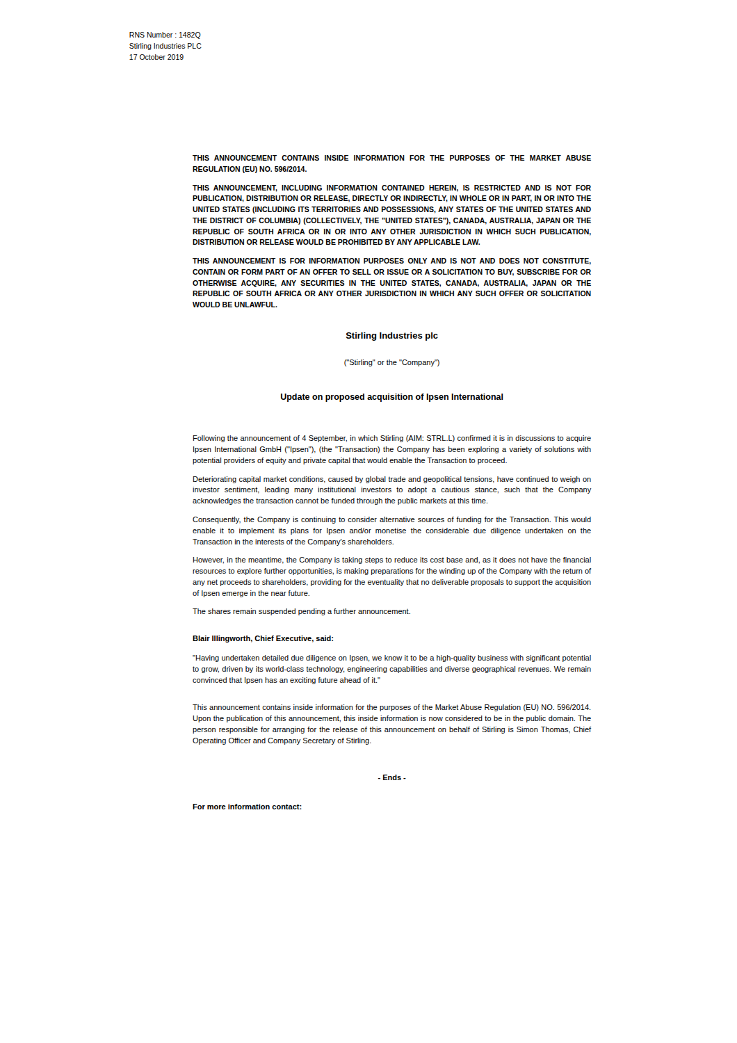RNS Number : 1482Q
Stirling Industries PLC
17 October 2019
THIS ANNOUNCEMENT CONTAINS INSIDE INFORMATION FOR THE PURPOSES OF THE MARKET ABUSE REGULATION (EU) NO. 596/2014.
THIS ANNOUNCEMENT, INCLUDING INFORMATION CONTAINED HEREIN, IS RESTRICTED AND IS NOT FOR PUBLICATION, DISTRIBUTION OR RELEASE, DIRECTLY OR INDIRECTLY, IN WHOLE OR IN PART, IN OR INTO THE UNITED STATES (INCLUDING ITS TERRITORIES AND POSSESSIONS, ANY STATES OF THE UNITED STATES AND THE DISTRICT OF COLUMBIA) (COLLECTIVELY, THE "UNITED STATES"), CANADA, AUSTRALIA, JAPAN OR THE REPUBLIC OF SOUTH AFRICA OR IN OR INTO ANY OTHER JURISDICTION IN WHICH SUCH PUBLICATION, DISTRIBUTION OR RELEASE WOULD BE PROHIBITED BY ANY APPLICABLE LAW.
THIS ANNOUNCEMENT IS FOR INFORMATION PURPOSES ONLY AND IS NOT AND DOES NOT CONSTITUTE, CONTAIN OR FORM PART OF AN OFFER TO SELL OR ISSUE OR A SOLICITATION TO BUY, SUBSCRIBE FOR OR OTHERWISE ACQUIRE, ANY SECURITIES IN THE UNITED STATES, CANADA, AUSTRALIA, JAPAN OR THE REPUBLIC OF SOUTH AFRICA OR ANY OTHER JURISDICTION IN WHICH ANY SUCH OFFER OR SOLICITATION WOULD BE UNLAWFUL.
Stirling Industries plc
("Stirling" or the "Company")
Update on proposed acquisition of Ipsen International
Following the announcement of 4 September, in which Stirling (AIM: STRL.L) confirmed it is in discussions to acquire Ipsen International GmbH ("Ipsen"), (the "Transaction) the Company has been exploring a variety of solutions with potential providers of equity and private capital that would enable the Transaction to proceed.
Deteriorating capital market conditions, caused by global trade and geopolitical tensions, have continued to weigh on investor sentiment, leading many institutional investors to adopt a cautious stance, such that the Company acknowledges the transaction cannot be funded through the public markets at this time.
Consequently, the Company is continuing to consider alternative sources of funding for the Transaction. This would enable it to implement its plans for Ipsen and/or monetise the considerable due diligence undertaken on the Transaction in the interests of the Company's shareholders.
However, in the meantime, the Company is taking steps to reduce its cost base and, as it does not have the financial resources to explore further opportunities, is making preparations for the winding up of the Company with the return of any net proceeds to shareholders, providing for the eventuality that no deliverable proposals to support the acquisition of Ipsen emerge in the near future.
The shares remain suspended pending a further announcement.
Blair Illingworth, Chief Executive, said:
"Having undertaken detailed due diligence on Ipsen, we know it to be a high-quality business with significant potential to grow, driven by its world-class technology, engineering capabilities and diverse geographical revenues. We remain convinced that Ipsen has an exciting future ahead of it."
This announcement contains inside information for the purposes of the Market Abuse Regulation (EU) NO. 596/2014. Upon the publication of this announcement, this inside information is now considered to be in the public domain. The person responsible for arranging for the release of this announcement on behalf of Stirling is Simon Thomas, Chief Operating Officer and Company Secretary of Stirling.
- Ends -
For more information contact: